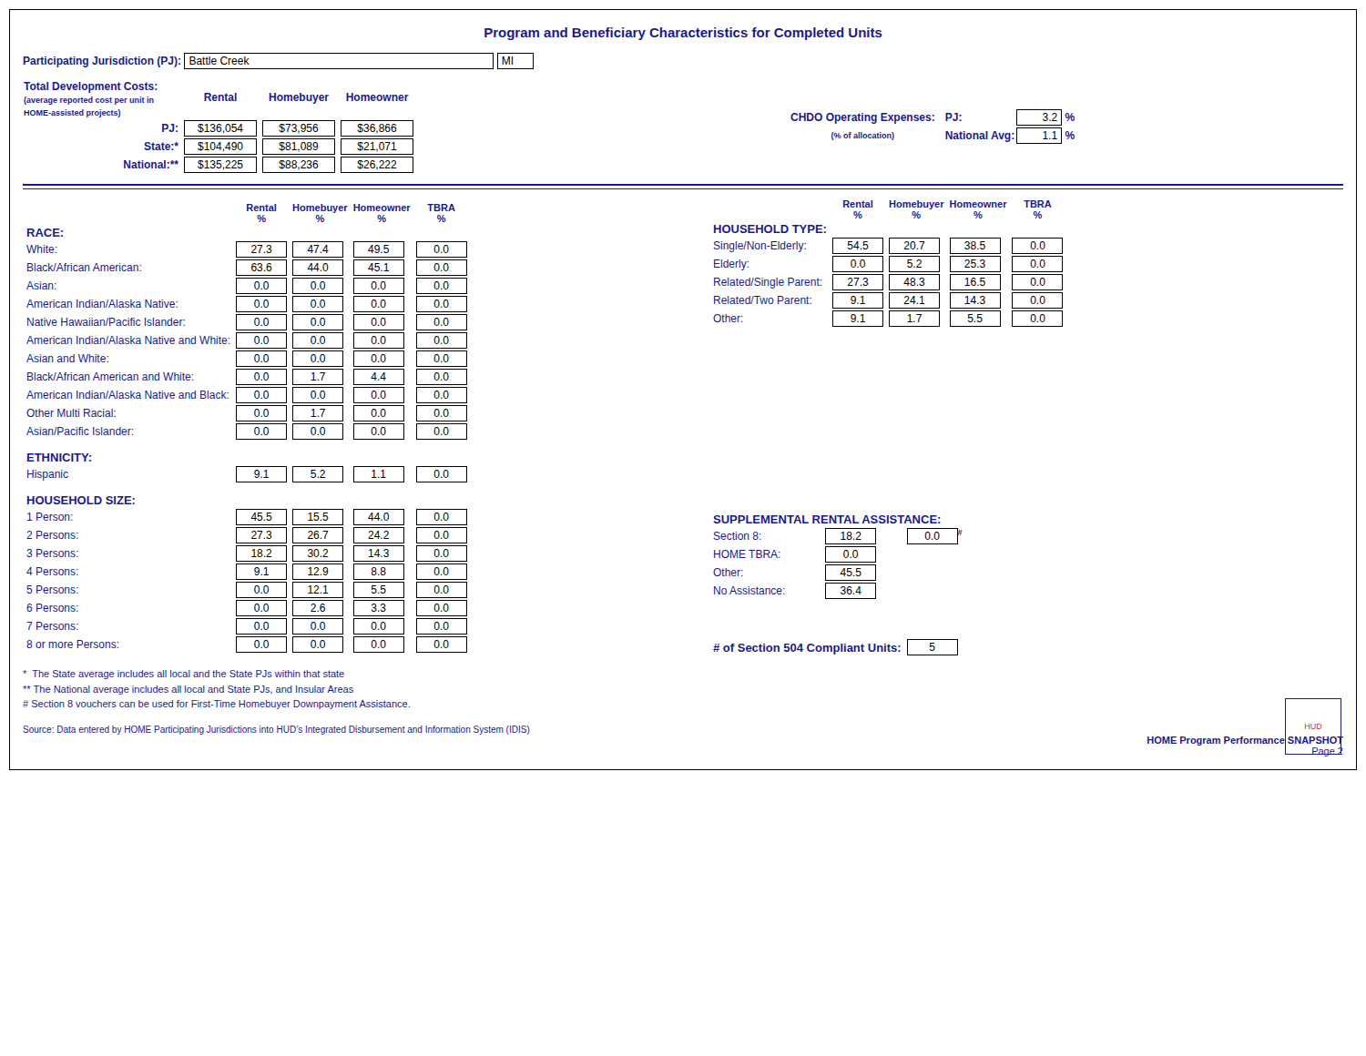Program and Beneficiary Characteristics for Completed Units
Participating Jurisdiction (PJ): Battle Creek MI
| / Total Development Costs: (average reported cost per unit in HOME-assisted projects) / Rental / Homebuyer / Homeowner / / PJ: / $136,054 / $73,956 / $36,866 / / State:* / $104,490 / $81,089 / $21,071 / / National:** / $135,225 / $88,236 / $26,222 / | / CHDO Operating Expenses: / PJ: / 3.2 % / / (% of allocation) / National Avg: / 1.1 % / |
| / / Rental % / Homebuyer % / Homeowner % / TBRA % / / RACE: / / / White: / 27.3 / 47.4 / 49.5 / 0.0 / / Black/African American: / 63.6 / 44.0 / 45.1 / 0.0 / / Asian: / 0.0 / 0.0 / 0.0 / 0.0 / / American Indian/Alaska Native: / 0.0 / 0.0 / 0.0 / 0.0 / / Native Hawaiian/Pacific Islander: / 0.0 / 0.0 / 0.0 / 0.0 / / American Indian/Alaska Native and White: / 0.0 / 0.0 / 0.0 / 0.0 / / Asian and White: / 0.0 / 0.0 / 0.0 / 0.0 / / Black/African American and White: / 0.0 / 1.7 / 4.4 / 0.0 / / American Indian/Alaska Native and Black: / 0.0 / 0.0 / 0.0 / 0.0 / / Other Multi Racial: / 0.0 / 1.7 / 0.0 / 0.0 / / Asian/Pacific Islander: / 0.0 / 0.0 / 0.0 / 0.0 / / ETHNICITY: / / / Hispanic / 9.1 / 5.2 / 1.1 / 0.0 / / HOUSEHOLD SIZE: / / / 1 Person: / 45.5 / 15.5 / 44.0 / 0.0 / / 2 Persons: / 27.3 / 26.7 / 24.2 / 0.0 / / 3 Persons: / 18.2 / 30.2 / 14.3 / 0.0 / / 4 Persons: / 9.1 / 12.9 / 8.8 / 0.0 / / 5 Persons: / 0.0 / 12.1 / 5.5 / 0.0 / / 6 Persons: / 0.0 / 2.6 / 3.3 / 0.0 / / 7 Persons: / 0.0 / 0.0 / 0.0 / 0.0 / / 8 or more Persons: / 0.0 / 0.0 / 0.0 / 0.0 / | / / Rental % / Homebuyer % / Homeowner % / TBRA % / / HOUSEHOLD TYPE: / / / Single/Non-Elderly: / 54.5 / 20.7 / 38.5 / 0.0 / / Elderly: / 0.0 / 5.2 / 25.3 / 0.0 / / Related/Single Parent: / 27.3 / 48.3 / 16.5 / 0.0 / / Related/Two Parent: / 9.1 / 24.1 / 14.3 / 0.0 / / Other: / 9.1 / 1.7 / 5.5 / 0.0 / / SUPPLEMENTAL RENTAL ASSISTANCE: / / Section 8: / 18.2 / 0.0 # / / HOME TBRA: / 0.0 / / / Other: / 45.5 / / / No Assistance: / 36.4 / / / # of Section 504 Compliant Units: / 5 / |
* The State average includes all local and the State PJs within that state
** The National average includes all local and State PJs, and Insular Areas
# Section 8 vouchers can be used for First-Time Homebuyer Downpayment Assistance.
Source: Data entered by HOME Participating Jurisdictions into HUD’s Integrated Disbursement and Information System (IDIS)
HOME Program Performance SNAPSHOT
Page 2
HUD